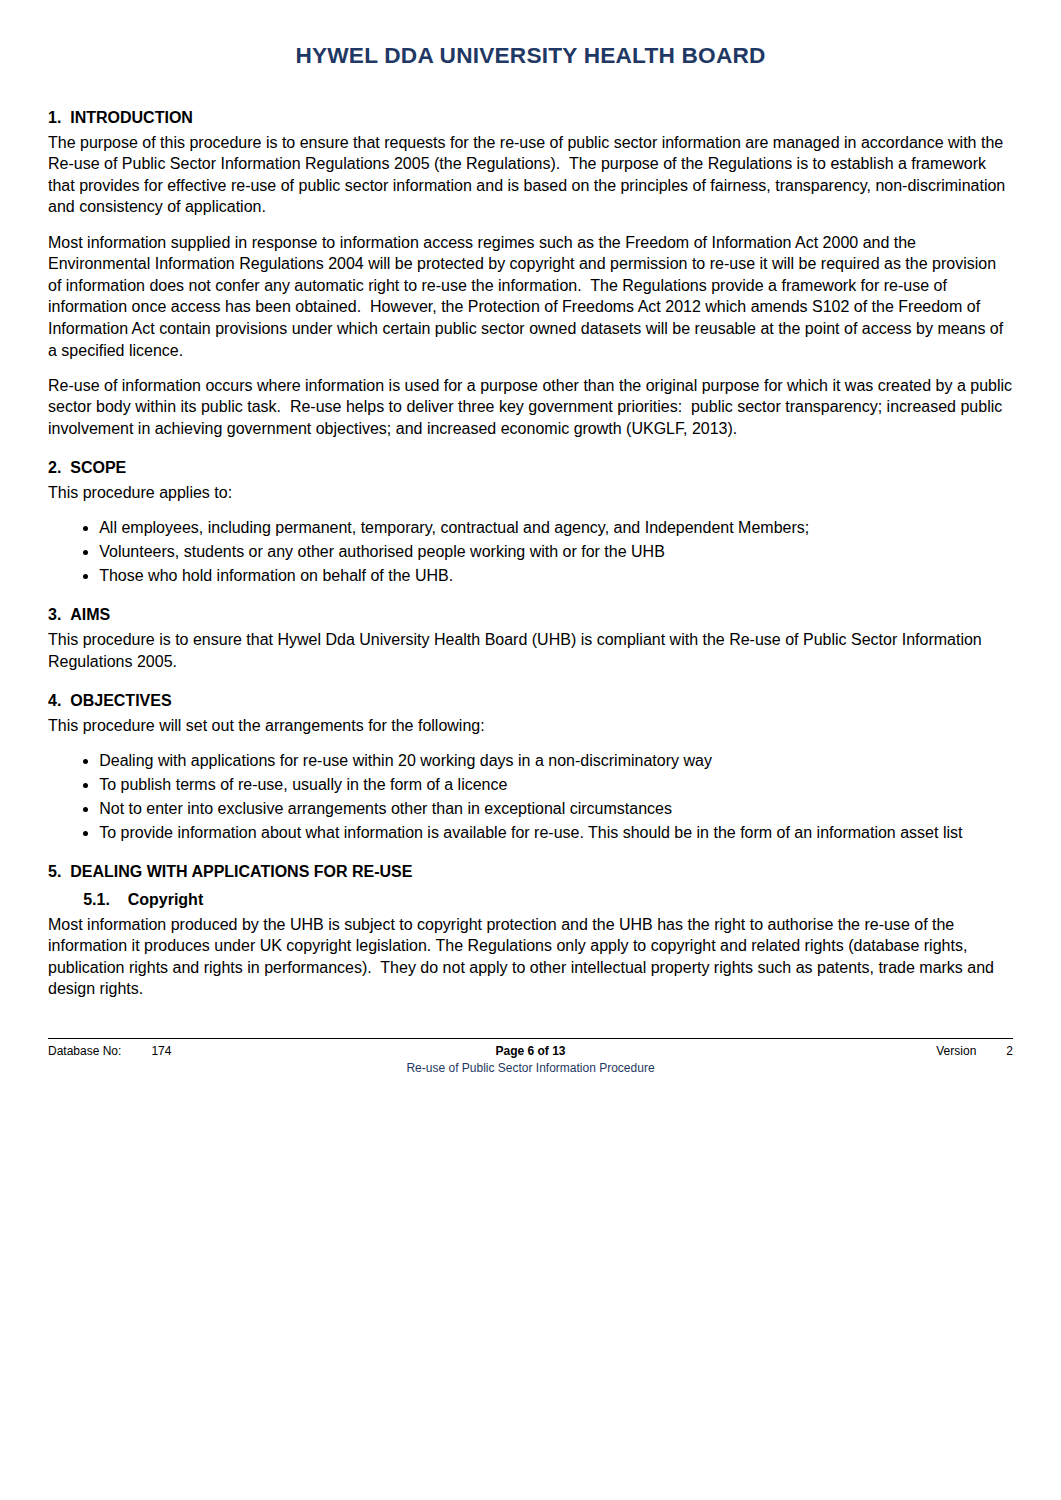HYWEL DDA UNIVERSITY HEALTH BOARD
1. INTRODUCTION
The purpose of this procedure is to ensure that requests for the re-use of public sector information are managed in accordance with the Re-use of Public Sector Information Regulations 2005 (the Regulations). The purpose of the Regulations is to establish a framework that provides for effective re-use of public sector information and is based on the principles of fairness, transparency, non-discrimination and consistency of application.
Most information supplied in response to information access regimes such as the Freedom of Information Act 2000 and the Environmental Information Regulations 2004 will be protected by copyright and permission to re-use it will be required as the provision of information does not confer any automatic right to re-use the information. The Regulations provide a framework for re-use of information once access has been obtained. However, the Protection of Freedoms Act 2012 which amends S102 of the Freedom of Information Act contain provisions under which certain public sector owned datasets will be reusable at the point of access by means of a specified licence.
Re-use of information occurs where information is used for a purpose other than the original purpose for which it was created by a public sector body within its public task. Re-use helps to deliver three key government priorities: public sector transparency; increased public involvement in achieving government objectives; and increased economic growth (UKGLF, 2013).
2. SCOPE
This procedure applies to:
All employees, including permanent, temporary, contractual and agency, and Independent Members;
Volunteers, students or any other authorised people working with or for the UHB
Those who hold information on behalf of the UHB.
3. AIMS
This procedure is to ensure that Hywel Dda University Health Board (UHB) is compliant with the Re-use of Public Sector Information Regulations 2005.
4. OBJECTIVES
This procedure will set out the arrangements for the following:
Dealing with applications for re-use within 20 working days in a non-discriminatory way
To publish terms of re-use, usually in the form of a licence
Not to enter into exclusive arrangements other than in exceptional circumstances
To provide information about what information is available for re-use. This should be in the form of an information asset list
5. DEALING WITH APPLICATIONS FOR RE-USE
5.1. Copyright
Most information produced by the UHB is subject to copyright protection and the UHB has the right to authorise the re-use of the information it produces under UK copyright legislation. The Regulations only apply to copyright and related rights (database rights, publication rights and rights in performances). They do not apply to other intellectual property rights such as patents, trade marks and design rights.
| Database No: 174 | Page 6 of 13 | Version 2 |
Re-use of Public Sector Information Procedure